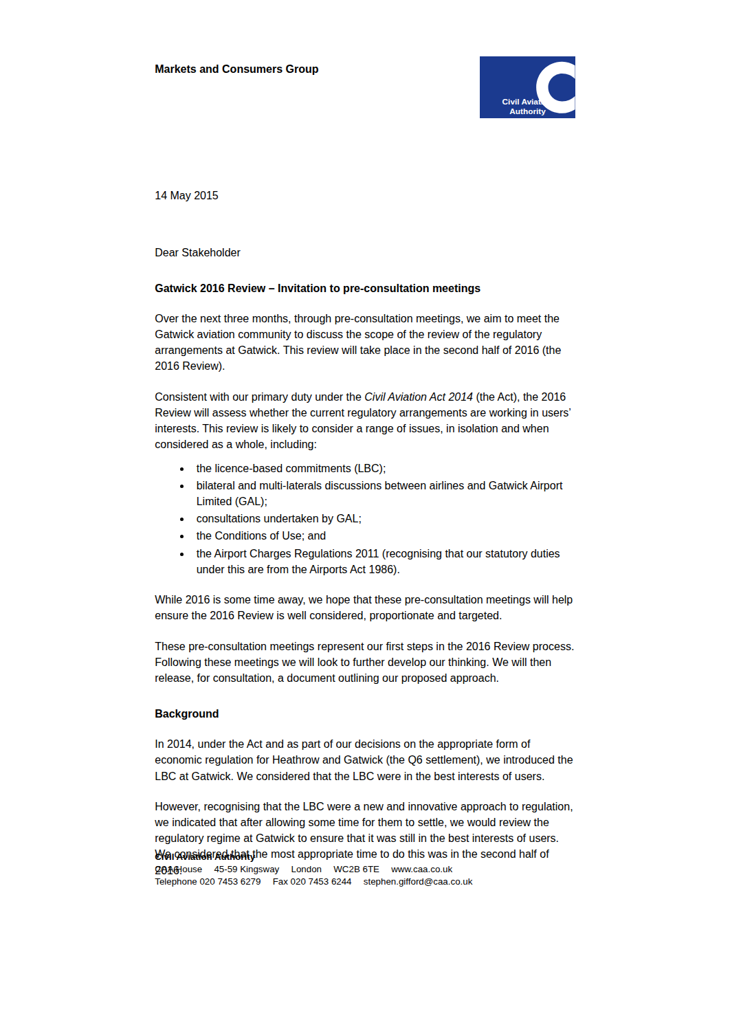Markets and Consumers Group
Civil Aviation Authority
14 May 2015
Dear Stakeholder
Gatwick 2016 Review – Invitation to pre-consultation meetings
Over the next three months, through pre-consultation meetings, we aim to meet the Gatwick aviation community to discuss the scope of the review of the regulatory arrangements at Gatwick. This review will take place in the second half of 2016 (the 2016 Review).
Consistent with our primary duty under the Civil Aviation Act 2014 (the Act), the 2016 Review will assess whether the current regulatory arrangements are working in users’ interests. This review is likely to consider a range of issues, in isolation and when considered as a whole, including:
the licence-based commitments (LBC);
bilateral and multi-laterals discussions between airlines and Gatwick Airport Limited (GAL);
consultations undertaken by GAL;
the Conditions of Use; and
the Airport Charges Regulations 2011 (recognising that our statutory duties under this are from the Airports Act 1986).
While 2016 is some time away, we hope that these pre-consultation meetings will help ensure the 2016 Review is well considered, proportionate and targeted.
These pre-consultation meetings represent our first steps in the 2016 Review process. Following these meetings we will look to further develop our thinking. We will then release, for consultation, a document outlining our proposed approach.
Background
In 2014, under the Act and as part of our decisions on the appropriate form of economic regulation for Heathrow and Gatwick (the Q6 settlement), we introduced the LBC at Gatwick. We considered that the LBC were in the best interests of users.
However, recognising that the LBC were a new and innovative approach to regulation, we indicated that after allowing some time for them to settle, we would review the regulatory regime at Gatwick to ensure that it was still in the best interests of users. We considered that the most appropriate time to do this was in the second half of 2016.
Civil Aviation Authority
CAA House 45-59 Kingsway London WC2B 6TE www.caa.co.uk
Telephone 020 7453 6279 Fax 020 7453 6244 stephen.gifford@caa.co.uk